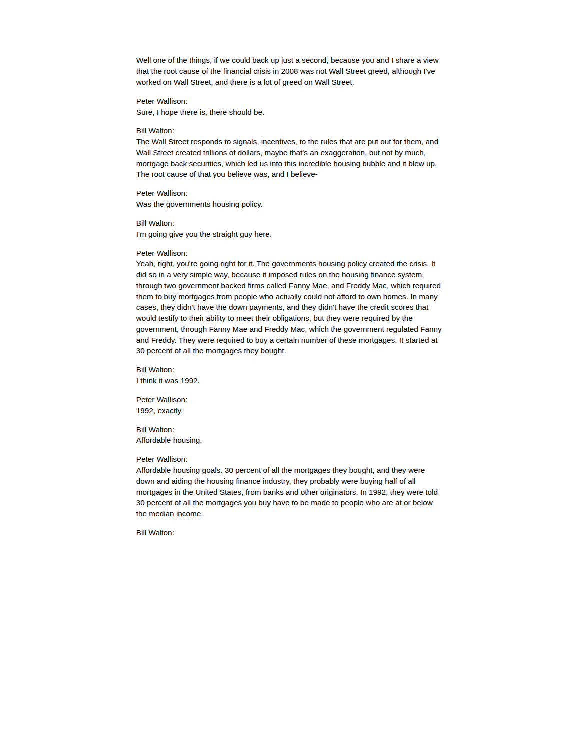Well one of the things, if we could back up just a second, because you and I share a view that the root cause of the financial crisis in 2008 was not Wall Street greed, although I've worked on Wall Street, and there is a lot of greed on Wall Street.
Peter Wallison:
Sure, I hope there is, there should be.
Bill Walton:
The Wall Street responds to signals, incentives, to the rules that are put out for them, and Wall Street created trillions of dollars, maybe that's an exaggeration, but not by much, mortgage back securities, which led us into this incredible housing bubble and it blew up. The root cause of that you believe was, and I believe-
Peter Wallison:
Was the governments housing policy.
Bill Walton:
I'm going give you the straight guy here.
Peter Wallison:
Yeah, right, you're going right for it. The governments housing policy created the crisis. It did so in a very simple way, because it imposed rules on the housing finance system, through two government backed firms called Fanny Mae, and Freddy Mac, which required them to buy mortgages from people who actually could not afford to own homes. In many cases, they didn't have the down payments, and they didn't have the credit scores that would testify to their ability to meet their obligations, but they were required by the government, through Fanny Mae and Freddy Mac, which the government regulated Fanny and Freddy. They were required to buy a certain number of these mortgages. It started at 30 percent of all the mortgages they bought.
Bill Walton:
I think it was 1992.
Peter Wallison:
1992, exactly.
Bill Walton:
Affordable housing.
Peter Wallison:
Affordable housing goals. 30 percent of all the mortgages they bought, and they were down and aiding the housing finance industry, they probably were buying half of all mortgages in the United States, from banks and other originators. In 1992, they were told 30 percent of all the mortgages you buy have to be made to people who are at or below the median income.
Bill Walton: